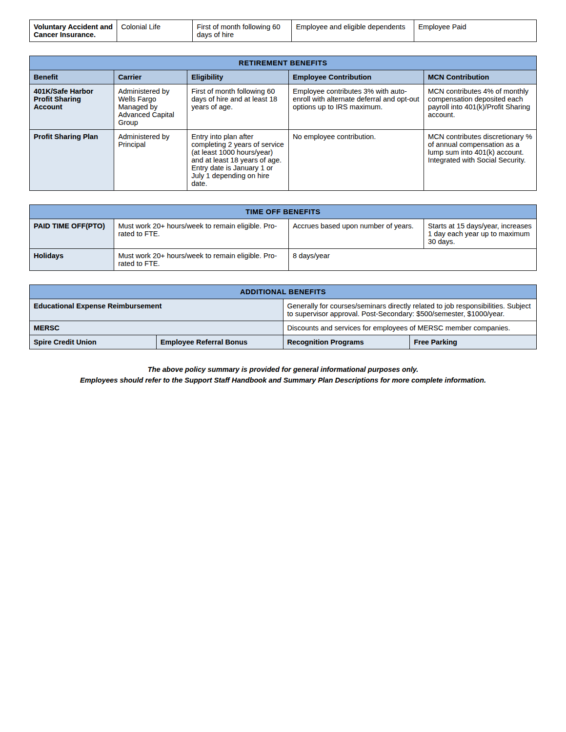| Voluntary Accident and Cancer Insurance. | Colonial Life | First of month following 60 days of hire | Employee and eligible dependents | Employee Paid |
| RETIREMENT BENEFITS |
| Benefit | Carrier | Eligibility | Employee Contribution | MCN Contribution |
| 401K/Safe Harbor Profit Sharing Account | Administered by Wells Fargo Managed by Advanced Capital Group | First of month following 60 days of hire and at least 18 years of age. | Employee contributes 3% with auto-enroll with alternate deferral and opt-out options up to IRS maximum. | MCN contributes 4% of monthly compensation deposited each payroll into 401(k)/Profit Sharing account. |
| Profit Sharing Plan | Administered by Principal | Entry into plan after completing 2 years of service (at least 1000 hours/year) and at least 18 years of age. Entry date is January 1 or July 1 depending on hire date. | No employee contribution. | MCN contributes discretionary % of annual compensation as a lump sum into 401(k) account. Integrated with Social Security. |
| TIME OFF BENEFITS |
| PAID TIME OFF(PTO) | Must work 20+ hours/week to remain eligible. Pro-rated to FTE. | Accrues based upon number of years. | Starts at 15 days/year, increases 1 day each year up to maximum 30 days. |
| Holidays | Must work 20+ hours/week to remain eligible. Pro-rated to FTE. | 8 days/year |
| ADDITIONAL BENEFITS |
| Educational Expense Reimbursement | Generally for courses/seminars directly related to job responsibilities. Subject to supervisor approval. Post-Secondary: $500/semester, $1000/year. |
| MERSC | Discounts and services for employees of MERSC member companies. |
| Spire Credit Union | Employee Referral Bonus | Recognition Programs | Free Parking |
The above policy summary is provided for general informational purposes only.
Employees should refer to the Support Staff Handbook and Summary Plan Descriptions for more complete information.